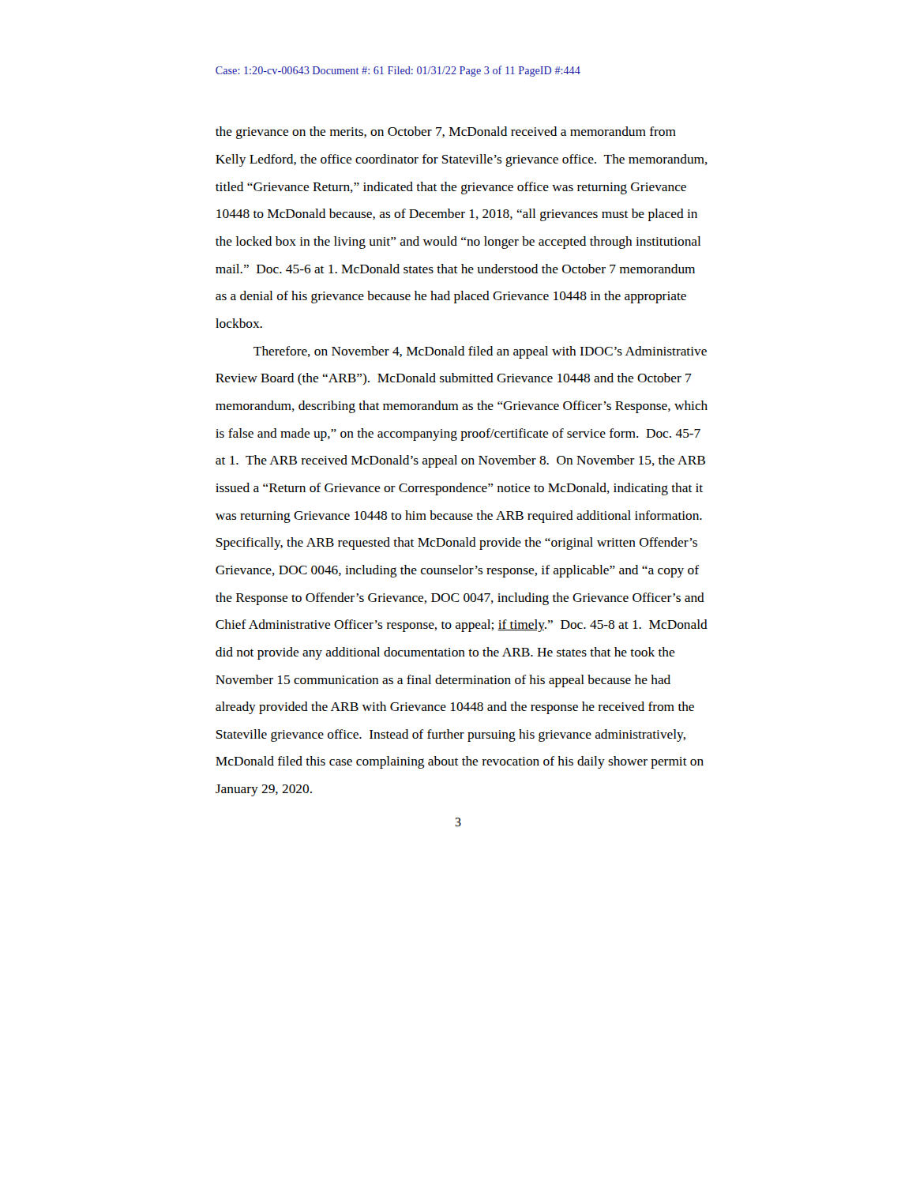Case: 1:20-cv-00643 Document #: 61 Filed: 01/31/22 Page 3 of 11 PageID #:444
the grievance on the merits, on October 7, McDonald received a memorandum from Kelly Ledford, the office coordinator for Stateville’s grievance office. The memorandum, titled “Grievance Return,” indicated that the grievance office was returning Grievance 10448 to McDonald because, as of December 1, 2018, “all grievances must be placed in the locked box in the living unit” and would “no longer be accepted through institutional mail.” Doc. 45-6 at 1. McDonald states that he understood the October 7 memorandum as a denial of his grievance because he had placed Grievance 10448 in the appropriate lockbox.
Therefore, on November 4, McDonald filed an appeal with IDOC’s Administrative Review Board (the “ARB”). McDonald submitted Grievance 10448 and the October 7 memorandum, describing that memorandum as the “Grievance Officer’s Response, which is false and made up,” on the accompanying proof/certificate of service form. Doc. 45-7 at 1. The ARB received McDonald’s appeal on November 8. On November 15, the ARB issued a “Return of Grievance or Correspondence” notice to McDonald, indicating that it was returning Grievance 10448 to him because the ARB required additional information. Specifically, the ARB requested that McDonald provide the “original written Offender’s Grievance, DOC 0046, including the counselor’s response, if applicable” and “a copy of the Response to Offender’s Grievance, DOC 0047, including the Grievance Officer’s and Chief Administrative Officer’s response, to appeal; if timely.” Doc. 45-8 at 1. McDonald did not provide any additional documentation to the ARB. He states that he took the November 15 communication as a final determination of his appeal because he had already provided the ARB with Grievance 10448 and the response he received from the Stateville grievance office. Instead of further pursuing his grievance administratively, McDonald filed this case complaining about the revocation of his daily shower permit on January 29, 2020.
3